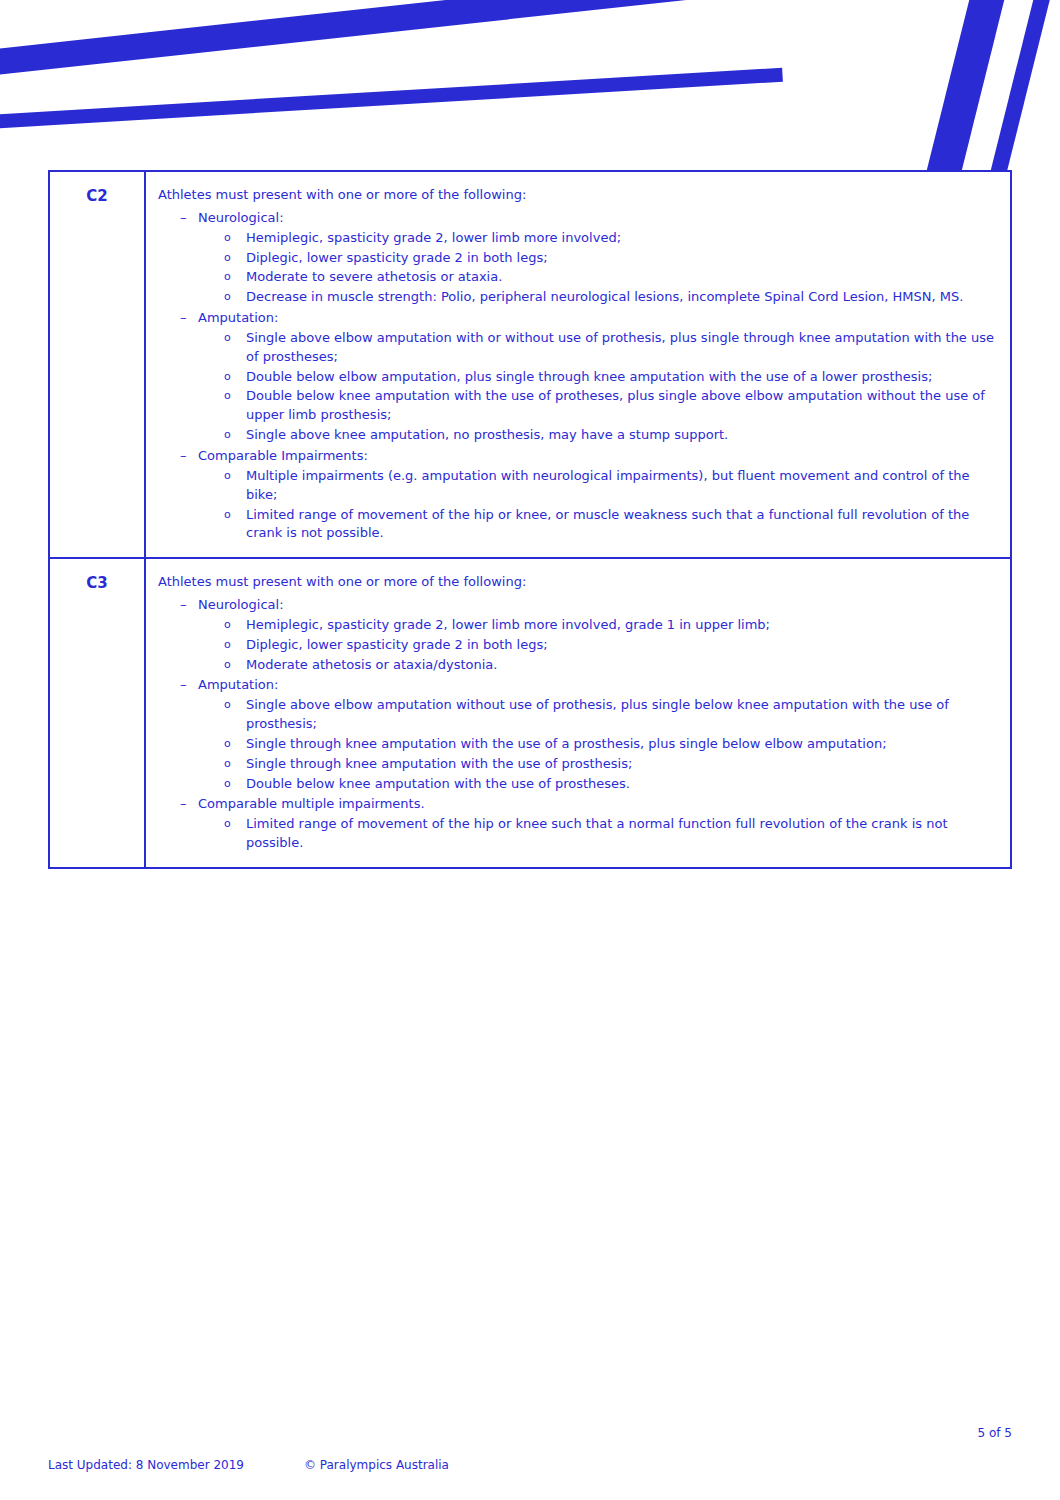| C2 | Athletes must present with one or more of the following: Neurological: Hemiplegic, spasticity grade 2, lower limb more involved; Diplegic, lower spasticity grade 2 in both legs; Moderate to severe athetosis or ataxia. Decrease in muscle strength: Polio, peripheral neurological lesions, incomplete Spinal Cord Lesion, HMSN, MS. Amputation: Single above elbow amputation with or without use of prothesis, plus single through knee amputation with the use of prostheses; Double below elbow amputation, plus single through knee amputation with the use of a lower prosthesis; Double below knee amputation with the use of protheses, plus single above elbow amputation without the use of upper limb prosthesis; Single above knee amputation, no prosthesis, may have a stump support. Comparable Impairments: Multiple impairments (e.g. amputation with neurological impairments), but fluent movement and control of the bike; Limited range of movement of the hip or knee, or muscle weakness such that a functional full revolution of the crank is not possible. |
| C3 | Athletes must present with one or more of the following: Neurological: Hemiplegic, spasticity grade 2, lower limb more involved, grade 1 in upper limb; Diplegic, lower spasticity grade 2 in both legs; Moderate athetosis or ataxia/dystonia. Amputation: Single above elbow amputation without use of prothesis, plus single below knee amputation with the use of prosthesis; Single through knee amputation with the use of a prosthesis, plus single below elbow amputation; Single through knee amputation with the use of prosthesis; Double below knee amputation with the use of prostheses. Comparable multiple impairments. Limited range of movement of the hip or knee such that a normal function full revolution of the crank is not possible. |
5 of 5
Last Updated: 8 November 2019 © Paralympics Australia